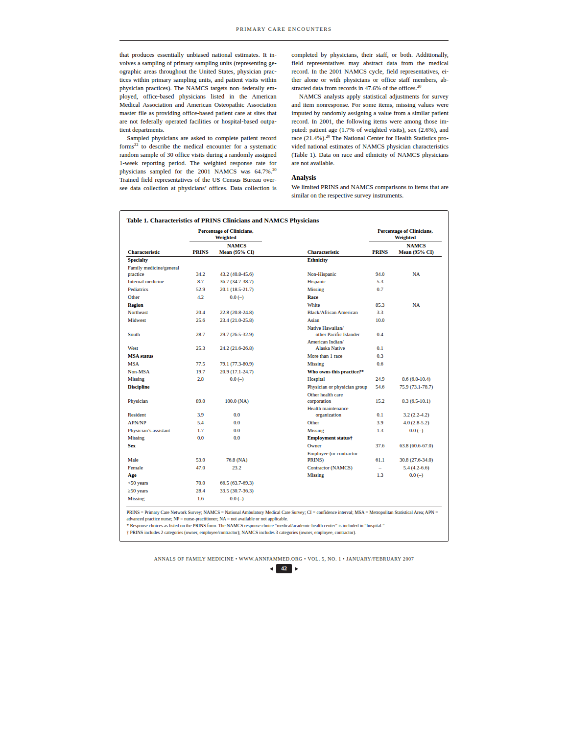Primary Care Encounters
that produces essentially unbiased national estimates. It involves a sampling of primary sampling units (representing geographic areas throughout the United States, physician practices within primary sampling units, and patient visits within physician practices). The NAMCS targets non–federally employed, office-based physicians listed in the American Medical Association and American Osteopathic Association master file as providing office-based patient care at sites that are not federally operated facilities or hospital-based outpatient departments.
Sampled physicians are asked to complete patient record forms22 to describe the medical encounter for a systematic random sample of 30 office visits during a randomly assigned 1-week reporting period. The weighted response rate for physicians sampled for the 2001 NAMCS was 64.7%.20 Trained field representatives of the US Census Bureau oversee data collection at physicians’ offices. Data collection is completed by physicians, their staff, or both. Additionally, field representatives may abstract data from the medical record. In the 2001 NAMCS cycle, field representatives, either alone or with physicians or office staff members, abstracted data from records in 47.6% of the offices.20
NAMCS analysts apply statistical adjustments for survey and item nonresponse. For some items, missing values were imputed by randomly assigning a value from a similar patient record. In 2001, the following items were among those imputed: patient age (1.7% of weighted visits), sex (2.6%), and race (21.4%).20 The National Center for Health Statistics provided national estimates of NAMCS physician characteristics (Table 1). Data on race and ethnicity of NAMCS physicians are not available.
Analysis
We limited PRINS and NAMCS comparisons to items that are similar on the respective survey instruments.
Table 1. Characteristics of PRINS Clinicians and NAMCS Physicians
| | Percentage of Clinicians, Weighted | | | Percentage of Clinicians, Weighted |
| --- | --- | --- | --- | --- |
| Characteristic | PRINS | NAMCS Mean (95% CI) | | Characteristic | PRINS | NAMCS Mean (95% CI) |
| Specialty | | | | Ethnicity | | |
| Family medicine/general practice | 34.2 | 43.2 (40.8-45.6) | | Non-Hispanic | 94.0 | NA |
| Internal medicine | 8.7 | 36.7 (34.7-38.7) | | Hispanic | 5.3 | |
| Pediatrics | 52.9 | 20.1 (18.5-21.7) | | Missing | 0.7 | |
| Other | 4.2 | 0.0 (–) | | Race | | |
| Region | | | | White | 85.3 | NA |
| Northeast | 20.4 | 22.8 (20.8-24.8) | | Black/African American | 3.3 | |
| Midwest | 25.6 | 23.4 (21.0-25.8) | | Asian | 10.0 | |
| South | 28.7 | 29.7 (26.5-32.9) | | Native Hawaiian/ other Pacific Islander | 0.4 | |
| West | 25.3 | 24.2 (21.6-26.8) | | American Indian/ Alaska Native | 0.1 | |
| MSA status | | | | More than 1 race | 0.3 | |
| MSA | 77.5 | 79.1 (77.3-80.9) | | Missing | 0.6 | |
| Non-MSA | 19.7 | 20.9 (17.1-24.7) | | Who owns this practice?* | | |
| Missing | 2.8 | 0.0 (–) | | Hospital | 24.9 | 8.6 (6.8-10.4) |
| Discipline | | | | Physician or physician group | 54.6 | 75.9 (73.1-78.7) |
| Physician | 89.0 | 100.0 (NA) | | Other health care corporation | 15.2 | 8.3 (6.5-10.1) |
| Resident | 3.9 | 0.0 | | Health maintenance organization | 0.1 | 3.2 (2.2-4.2) |
| APN/NP | 5.4 | 0.0 | | Other | 3.9 | 4.0 (2.8-5.2) |
| Physician’s assistant | 1.7 | 0.0 | | Missing | 1.3 | 0.0 (–) |
| Missing | 0.0 | 0.0 | | Employment status† | | |
| Sex | | | | Owner | 37.6 | 63.8 (60.6-67.0) |
| Male | 53.0 | 76.8 (NA) | | Employee (or contractor–PRINS) | 61.1 | 30.8 (27.6-34.0) |
| Female | 47.0 | 23.2 | | Contractor (NAMCS) | – | 5.4 (4.2-6.6) |
| Age | | | | Missing | 1.3 | 0.0 (–) |
| <50 years | 70.0 | 66.5 (63.7-69.3) | | | | |
| ≥50 years | 28.4 | 33.5 (30.7-36.3) | | | | |
| Missing | 1.6 | 0.0 (–) | | | | |
PRINS = Primary Care Network Survey; NAMCS = National Ambulatory Medical Care Survey; CI = confidence interval; MSA = Metropolitan Statistical Area; APN = advanced practice nurse; NP = nurse-practitioner; NA = not available or not applicable.
* Response choices as listed on the PRINS form. The NAMCS response choice “medical/academic health center” is included in “hospital.”
† PRINS includes 2 categories (owner, employee/contractor); NAMCS includes 3 categories (owner, employee, contractor).
Annals of Family Medicine • www.annfammed.org • Vol. 5, No. 1 • January/February 2007
42